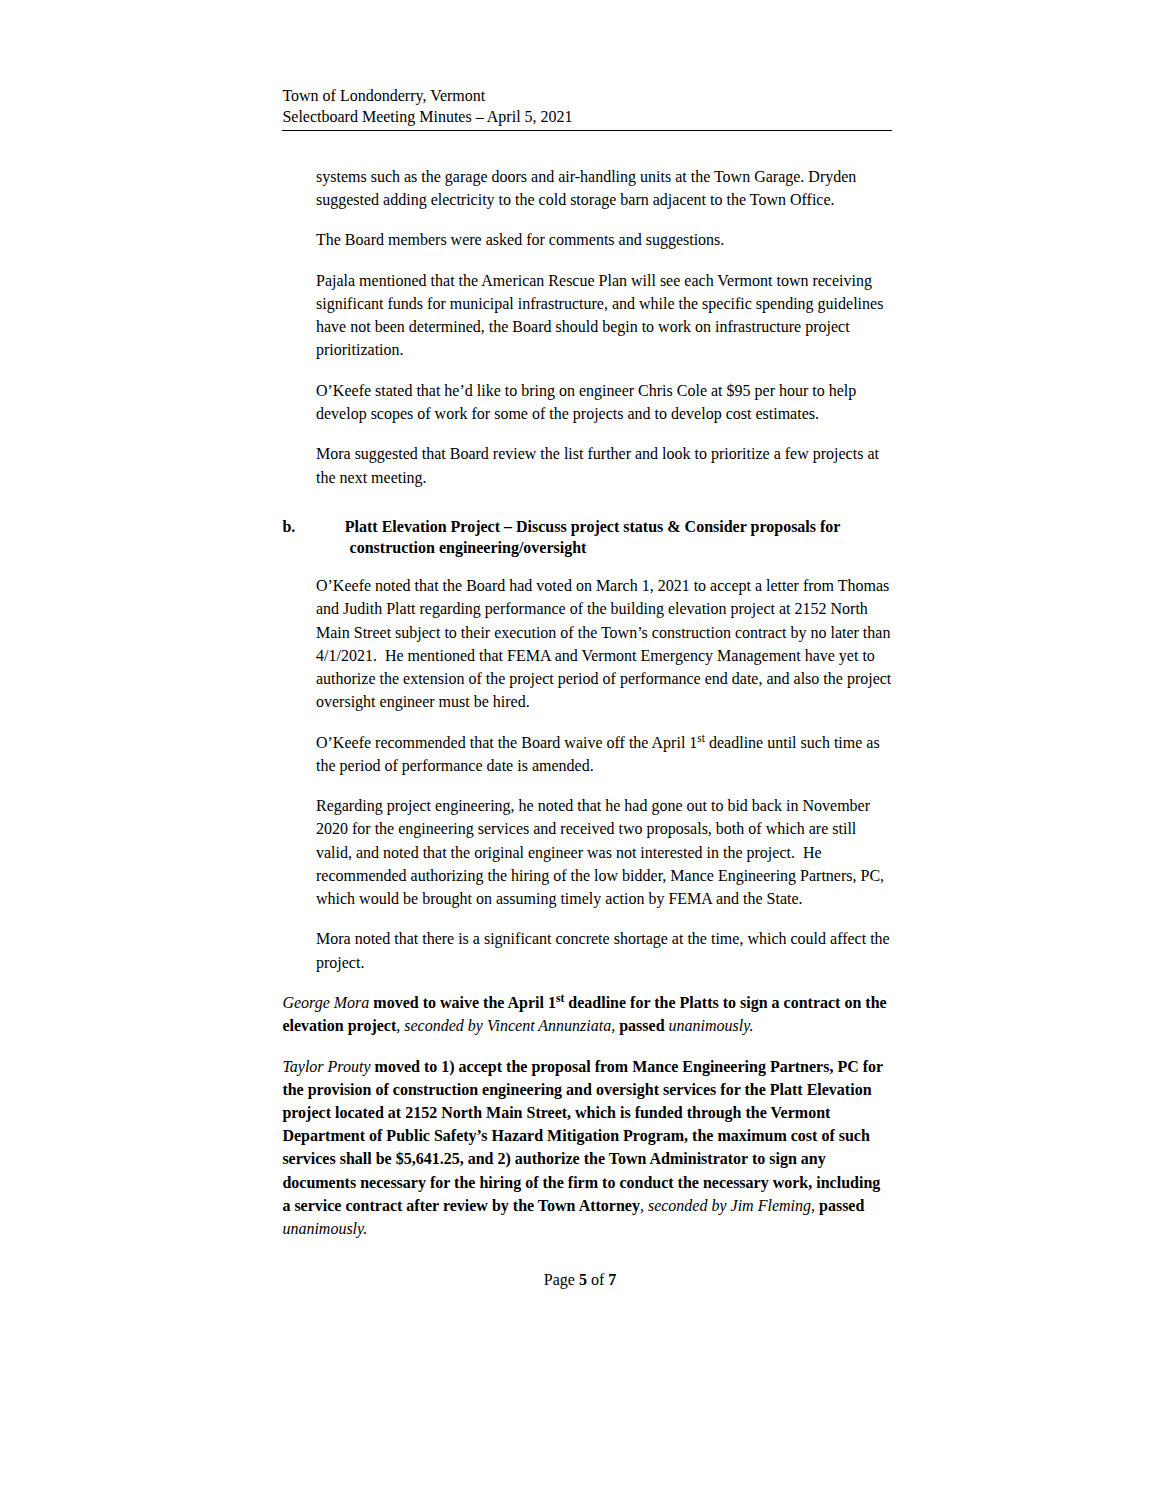Town of Londonderry, Vermont Selectboard Meeting Minutes – April 5, 2021
systems such as the garage doors and air-handling units at the Town Garage. Dryden suggested adding electricity to the cold storage barn adjacent to the Town Office.
The Board members were asked for comments and suggestions.
Pajala mentioned that the American Rescue Plan will see each Vermont town receiving significant funds for municipal infrastructure, and while the specific spending guidelines have not been determined, the Board should begin to work on infrastructure project prioritization.
O’Keefe stated that he’d like to bring on engineer Chris Cole at $95 per hour to help develop scopes of work for some of the projects and to develop cost estimates.
Mora suggested that Board review the list further and look to prioritize a few projects at the next meeting.
b. Platt Elevation Project – Discuss project status & Consider proposals for construction engineering/oversight
O’Keefe noted that the Board had voted on March 1, 2021 to accept a letter from Thomas and Judith Platt regarding performance of the building elevation project at 2152 North Main Street subject to their execution of the Town’s construction contract by no later than 4/1/2021. He mentioned that FEMA and Vermont Emergency Management have yet to authorize the extension of the project period of performance end date, and also the project oversight engineer must be hired.
O’Keefe recommended that the Board waive off the April 1st deadline until such time as the period of performance date is amended.
Regarding project engineering, he noted that he had gone out to bid back in November 2020 for the engineering services and received two proposals, both of which are still valid, and noted that the original engineer was not interested in the project. He recommended authorizing the hiring of the low bidder, Mance Engineering Partners, PC, which would be brought on assuming timely action by FEMA and the State.
Mora noted that there is a significant concrete shortage at the time, which could affect the project.
George Mora moved to waive the April 1st deadline for the Platts to sign a contract on the elevation project, seconded by Vincent Annunziata, passed unanimously.
Taylor Prouty moved to 1) accept the proposal from Mance Engineering Partners, PC for the provision of construction engineering and oversight services for the Platt Elevation project located at 2152 North Main Street, which is funded through the Vermont Department of Public Safety’s Hazard Mitigation Program, the maximum cost of such services shall be $5,641.25, and 2) authorize the Town Administrator to sign any documents necessary for the hiring of the firm to conduct the necessary work, including a service contract after review by the Town Attorney, seconded by Jim Fleming, passed unanimously.
Page 5 of 7